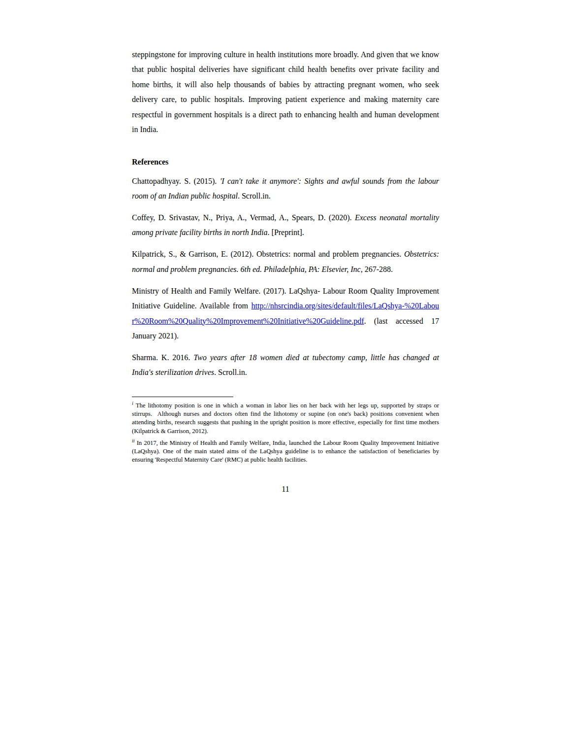steppingstone for improving culture in health institutions more broadly. And given that we know that public hospital deliveries have significant child health benefits over private facility and home births, it will also help thousands of babies by attracting pregnant women, who seek delivery care, to public hospitals. Improving patient experience and making maternity care respectful in government hospitals is a direct path to enhancing health and human development in India.
References
Chattopadhyay. S. (2015). 'I can't take it anymore': Sights and awful sounds from the labour room of an Indian public hospital. Scroll.in.
Coffey, D. Srivastav, N., Priya, A., Vermad, A., Spears, D. (2020). Excess neonatal mortality among private facility births in north India. [Preprint].
Kilpatrick, S., & Garrison, E. (2012). Obstetrics: normal and problem pregnancies. Obstetrics: normal and problem pregnancies. 6th ed. Philadelphia, PA: Elsevier, Inc, 267-288.
Ministry of Health and Family Welfare. (2017). LaQshya- Labour Room Quality Improvement Initiative Guideline. Available from http://nhsrcindia.org/sites/default/files/LaQshya-%20Labour%20Room%20Quality%20Improvement%20Initiative%20Guideline.pdf. (last accessed 17 January 2021).
Sharma. K. 2016. Two years after 18 women died at tubectomy camp, little has changed at India's sterilization drives. Scroll.in.
i The lithotomy position is one in which a woman in labor lies on her back with her legs up, supported by straps or stirrups. Although nurses and doctors often find the lithotomy or supine (on one's back) positions convenient when attending births, research suggests that pushing in the upright position is more effective, especially for first time mothers (Kilpatrick & Garrison, 2012).
ii In 2017, the Ministry of Health and Family Welfare, India, launched the Labour Room Quality Improvement Initiative (LaQshya). One of the main stated aims of the LaQshya guideline is to enhance the satisfaction of beneficiaries by ensuring 'Respectful Maternity Care' (RMC) at public health facilities.
11